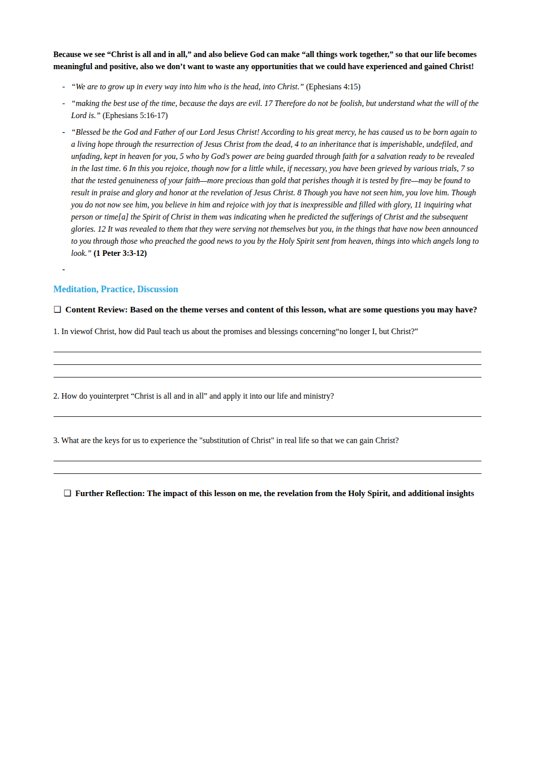Because we see “Christ is all and in all,” and also believe God can make “all things work together,” so that our life becomes meaningful and positive, also we don’t want to waste any opportunities that we could have experienced and gained Christ!
“We are to grow up in every way into him who is the head, into Christ.” (Ephesians 4:15)
“making the best use of the time, because the days are evil. 17 Therefore do not be foolish, but understand what the will of the Lord is.” (Ephesians 5:16-17)
“Blessed be the God and Father of our Lord Jesus Christ! According to his great mercy, he has caused us to be born again to a living hope through the resurrection of Jesus Christ from the dead, 4 to an inheritance that is imperishable, undefiled, and unfading, kept in heaven for you, 5 who by God's power are being guarded through faith for a salvation ready to be revealed in the last time. 6 In this you rejoice, though now for a little while, if necessary, you have been grieved by various trials, 7 so that the tested genuineness of your faith—more precious than gold that perishes though it is tested by fire—may be found to result in praise and glory and honor at the revelation of Jesus Christ. 8 Though you have not seen him, you love him. Though you do not now see him, you believe in him and rejoice with joy that is inexpressible and filled with glory, 11 inquiring what person or time[a] the Spirit of Christ in them was indicating when he predicted the sufferings of Christ and the subsequent glories. 12 It was revealed to them that they were serving not themselves but you, in the things that have now been announced to you through those who preached the good news to you by the Holy Spirit sent from heaven, things into which angels long to look.” (1 Peter 3:3-12)
Meditation, Practice, Discussion
Content Review: Based on the theme verses and content of this lesson, what are some questions you may have?
1. In viewof Christ, how did Paul teach us about the promises and blessings concerning“no longer I, but Christ?”
2. How do youinterpret “Christ is all and in all” and apply it into our life and ministry?
3. What are the keys for us to experience the "substitution of Christ" in real life so that we can gain Christ?
Further Reflection: The impact of this lesson on me, the revelation from the Holy Spirit, and additional insights